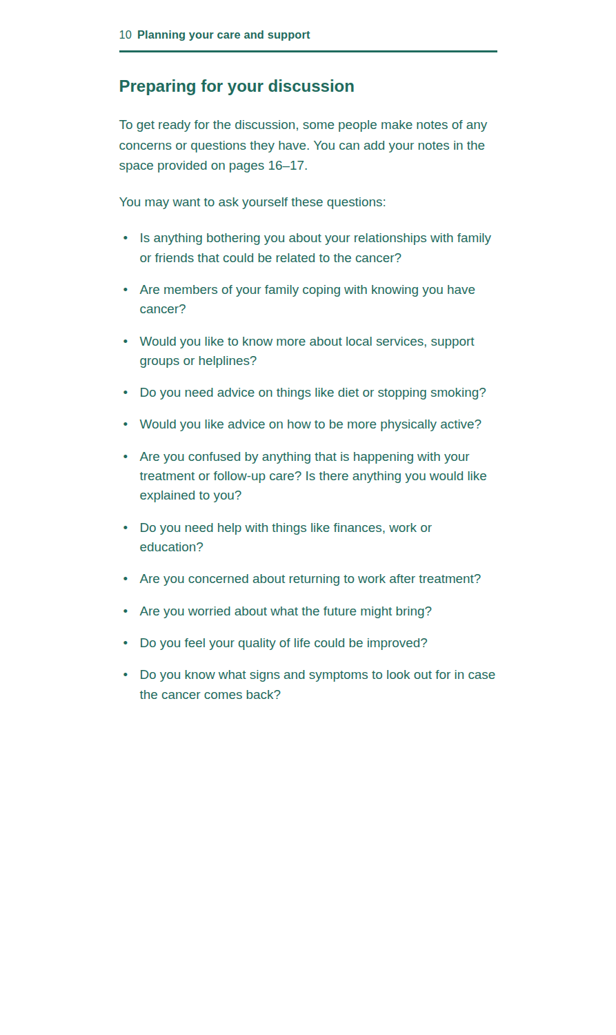10 Planning your care and support
Preparing for your discussion
To get ready for the discussion, some people make notes of any concerns or questions they have. You can add your notes in the space provided on pages 16–17.
You may want to ask yourself these questions:
Is anything bothering you about your relationships with family or friends that could be related to the cancer?
Are members of your family coping with knowing you have cancer?
Would you like to know more about local services, support groups or helplines?
Do you need advice on things like diet or stopping smoking?
Would you like advice on how to be more physically active?
Are you confused by anything that is happening with your treatment or follow-up care? Is there anything you would like explained to you?
Do you need help with things like finances, work or education?
Are you concerned about returning to work after treatment?
Are you worried about what the future might bring?
Do you feel your quality of life could be improved?
Do you know what signs and symptoms to look out for in case the cancer comes back?